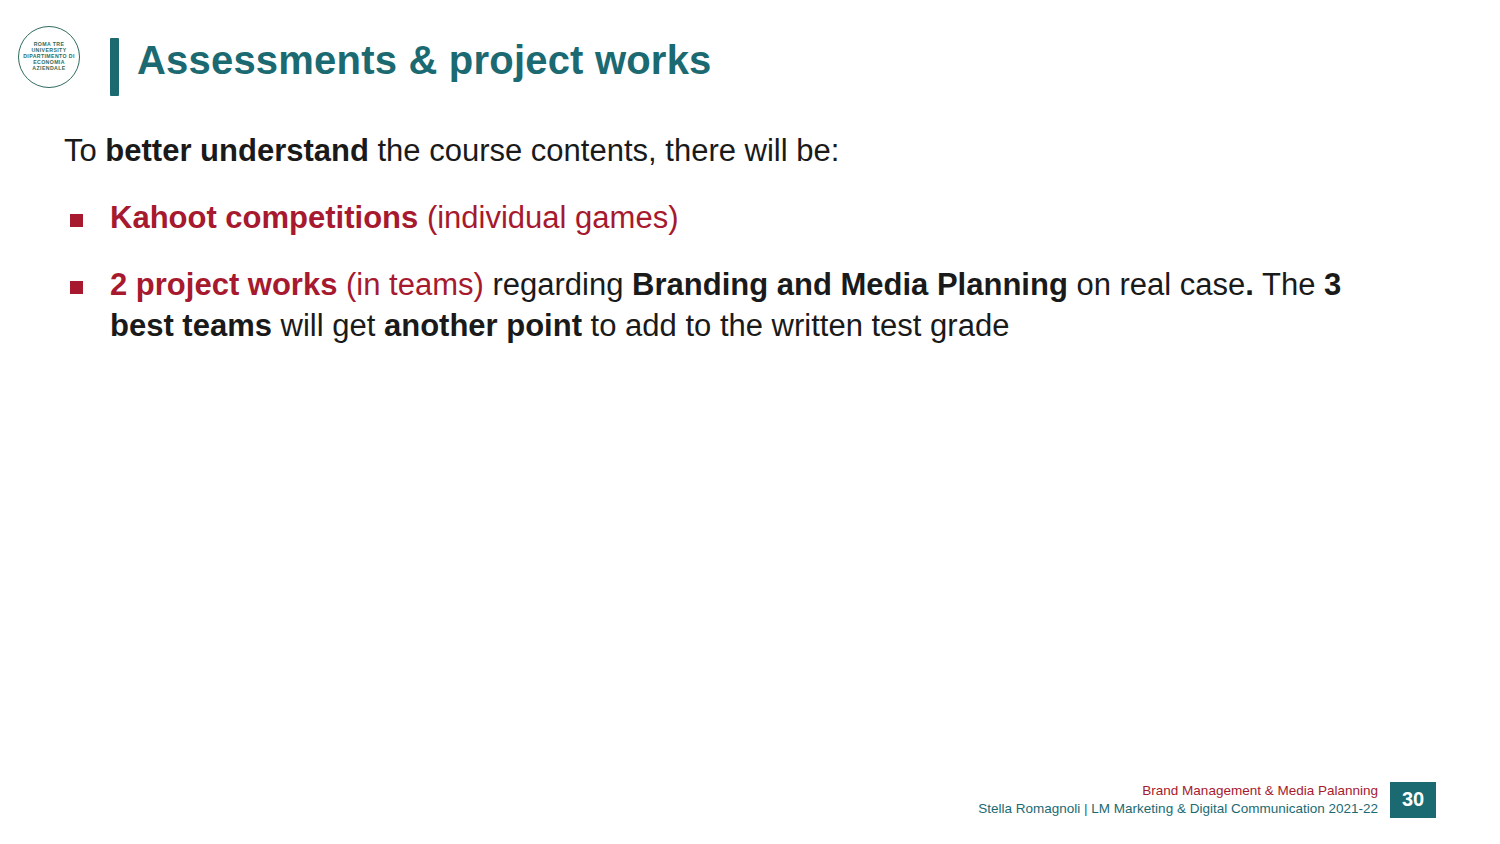Roma Tre University
Dipartimento di Economia Aziendale
Assessments & project works
To better understand the course contents, there will be:
Kahoot competitions (individual games)
2 project works (in teams) regarding Branding and Media Planning on real case. The 3 best teams will get another point to add to the written test grade
Brand Management & Media Palanning
Stella Romagnoli | LM Marketing & Digital Communication 2021-22
30